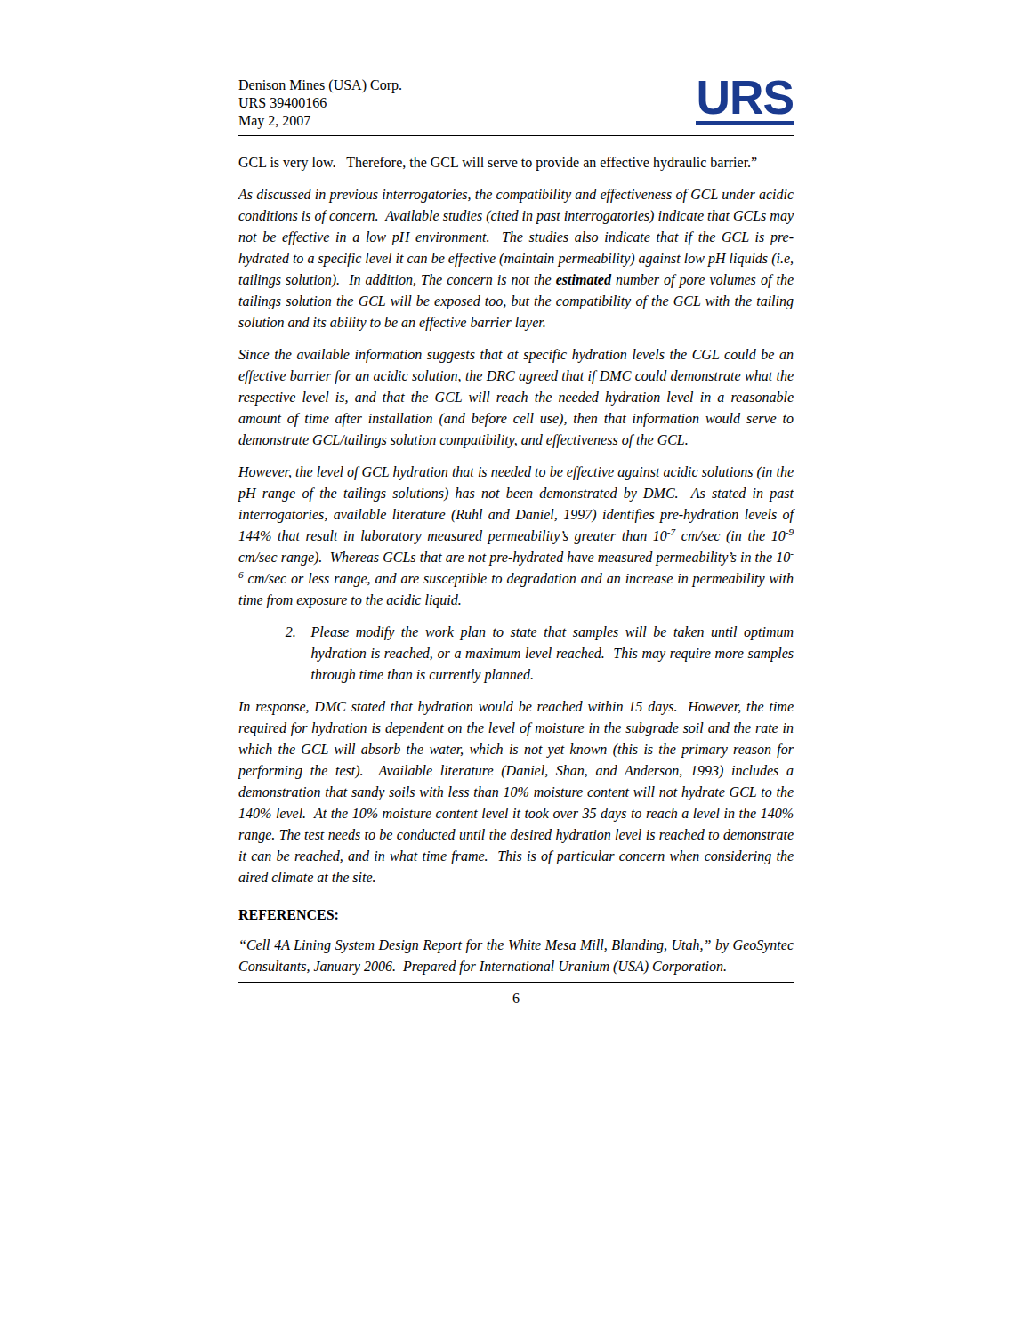Denison Mines (USA) Corp.
URS 39400166
May 2, 2007
URS
GCL is very low. Therefore, the GCL will serve to provide an effective hydraulic barrier.”
As discussed in previous interrogatories, the compatibility and effectiveness of GCL under acidic conditions is of concern. Available studies (cited in past interrogatories) indicate that GCLs may not be effective in a low pH environment. The studies also indicate that if the GCL is pre-hydrated to a specific level it can be effective (maintain permeability) against low pH liquids (i.e, tailings solution). In addition, The concern is not the estimated number of pore volumes of the tailings solution the GCL will be exposed too, but the compatibility of the GCL with the tailing solution and its ability to be an effective barrier layer.
Since the available information suggests that at specific hydration levels the CGL could be an effective barrier for an acidic solution, the DRC agreed that if DMC could demonstrate what the respective level is, and that the GCL will reach the needed hydration level in a reasonable amount of time after installation (and before cell use), then that information would serve to demonstrate GCL/tailings solution compatibility, and effectiveness of the GCL.
However, the level of GCL hydration that is needed to be effective against acidic solutions (in the pH range of the tailings solutions) has not been demonstrated by DMC. As stated in past interrogatories, available literature (Ruhl and Daniel, 1997) identifies pre-hydration levels of 144% that result in laboratory measured permeability’s greater than 10-7 cm/sec (in the 10-9 cm/sec range). Whereas GCLs that are not pre-hydrated have measured permeability’s in the 10-6 cm/sec or less range, and are susceptible to degradation and an increase in permeability with time from exposure to the acidic liquid.
Please modify the work plan to state that samples will be taken until optimum hydration is reached, or a maximum level reached. This may require more samples through time than is currently planned.
In response, DMC stated that hydration would be reached within 15 days. However, the time required for hydration is dependent on the level of moisture in the subgrade soil and the rate in which the GCL will absorb the water, which is not yet known (this is the primary reason for performing the test). Available literature (Daniel, Shan, and Anderson, 1993) includes a demonstration that sandy soils with less than 10% moisture content will not hydrate GCL to the 140% level. At the 10% moisture content level it took over 35 days to reach a level in the 140% range. The test needs to be conducted until the desired hydration level is reached to demonstrate it can be reached, and in what time frame. This is of particular concern when considering the aired climate at the site.
REFERENCES:
“Cell 4A Lining System Design Report for the White Mesa Mill, Blanding, Utah,” by GeoSyntec Consultants, January 2006. Prepared for International Uranium (USA) Corporation.
6